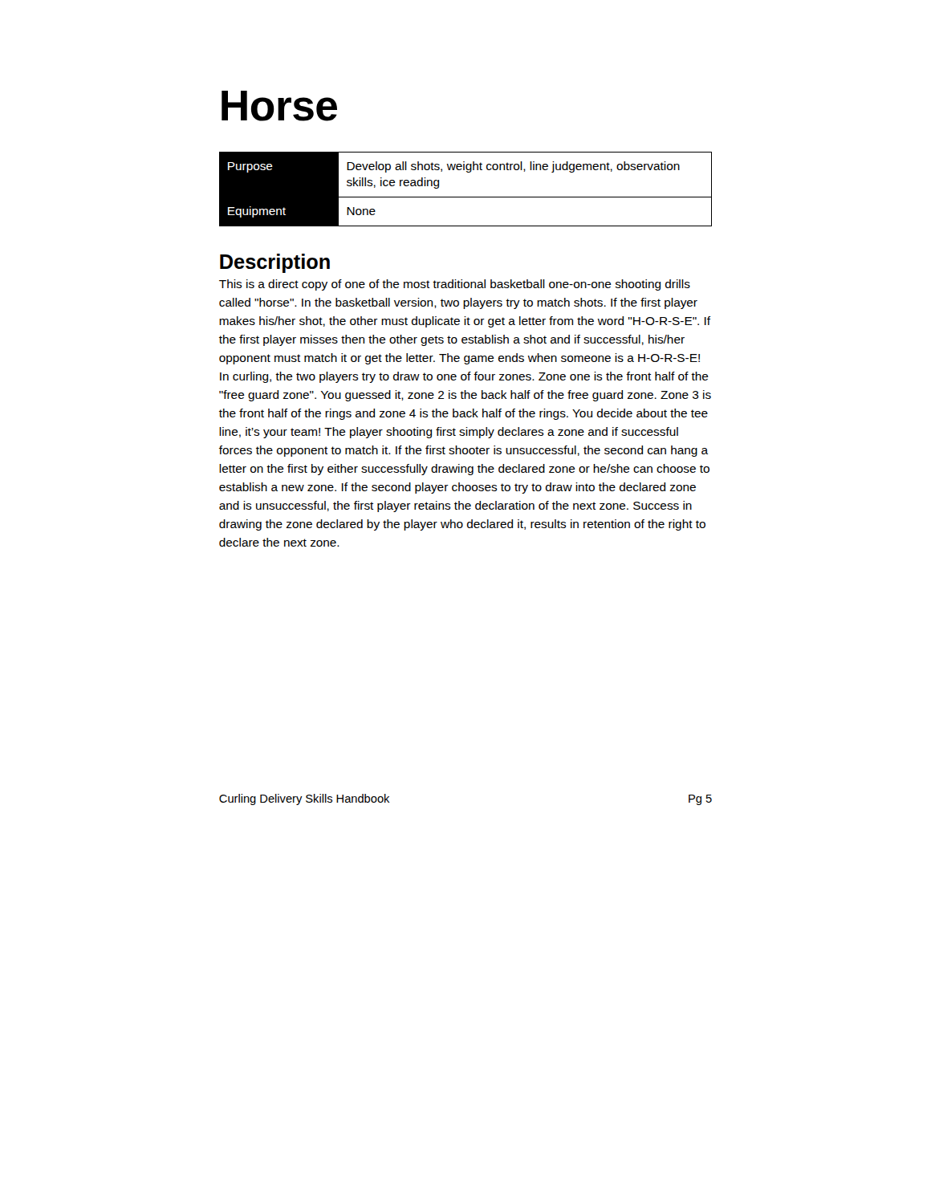Horse
| Purpose | Develop all shots, weight control, line judgement, observation skills, ice reading |
| Equipment | None |
Description
This is a direct copy of one of the most traditional basketball one-on-one shooting drills called "horse". In the basketball version, two players try to match shots. If the first player makes his/her shot, the other must duplicate it or get a letter from the word "H-O-R-S-E". If the first player misses then the other gets to establish a shot and if successful, his/her opponent must match it or get the letter. The game ends when someone is a H-O-R-S-E! In curling, the two players try to draw to one of four zones. Zone one is the front half of the "free guard zone". You guessed it, zone 2 is the back half of the free guard zone. Zone 3 is the front half of the rings and zone 4 is the back half of the rings. You decide about the tee line, it’s your team! The player shooting first simply declares a zone and if successful forces the opponent to match it. If the first shooter is unsuccessful, the second can hang a letter on the first by either successfully drawing the declared zone or he/she can choose to establish a new zone. If the second player chooses to try to draw into the declared zone and is unsuccessful, the first player retains the declaration of the next zone. Success in drawing the zone declared by the player who declared it, results in retention of the right to declare the next zone.
Curling Delivery Skills Handbook Pg 5